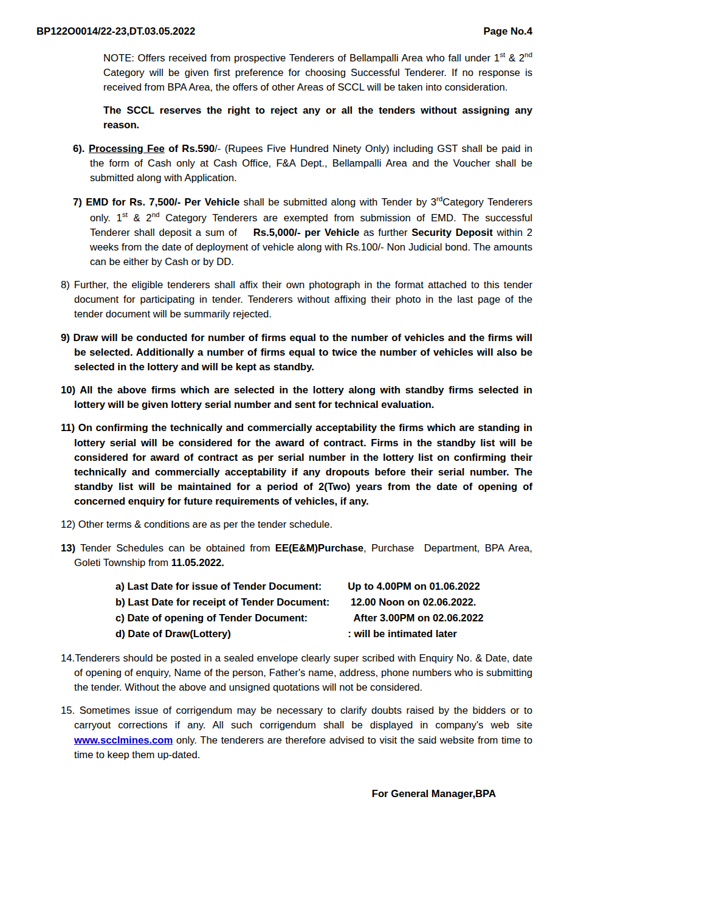BP122O0014/22-23,DT.03.05.2022 Page No.4
NOTE: Offers received from prospective Tenderers of Bellampalli Area who fall under 1st & 2nd Category will be given first preference for choosing Successful Tenderer. If no response is received from BPA Area, the offers of other Areas of SCCL will be taken into consideration.
The SCCL reserves the right to reject any or all the tenders without assigning any reason.
6). Processing Fee of Rs.590/- (Rupees Five Hundred Ninety Only) including GST shall be paid in the form of Cash only at Cash Office, F&A Dept., Bellampalli Area and the Voucher shall be submitted along with Application.
7) EMD for Rs. 7,500/- Per Vehicle shall be submitted along with Tender by 3rdCategory Tenderers only. 1st & 2nd Category Tenderers are exempted from submission of EMD. The successful Tenderer shall deposit a sum of Rs.5,000/- per Vehicle as further Security Deposit within 2 weeks from the date of deployment of vehicle along with Rs.100/- Non Judicial bond. The amounts can be either by Cash or by DD.
8) Further, the eligible tenderers shall affix their own photograph in the format attached to this tender document for participating in tender. Tenderers without affixing their photo in the last page of the tender document will be summarily rejected.
9) Draw will be conducted for number of firms equal to the number of vehicles and the firms will be selected. Additionally a number of firms equal to twice the number of vehicles will also be selected in the lottery and will be kept as standby.
10) All the above firms which are selected in the lottery along with standby firms selected in lottery will be given lottery serial number and sent for technical evaluation.
11) On confirming the technically and commercially acceptability the firms which are standing in lottery serial will be considered for the award of contract. Firms in the standby list will be considered for award of contract as per serial number in the lottery list on confirming their technically and commercially acceptability if any dropouts before their serial number. The standby list will be maintained for a period of 2(Two) years from the date of opening of concerned enquiry for future requirements of vehicles, if any.
12) Other terms & conditions are as per the tender schedule.
13) Tender Schedules can be obtained from EE(E&M)Purchase, Purchase Department, BPA Area, Goleti Township from 11.05.2022.
| a) Last Date for issue of Tender Document: | Up to 4.00PM on 01.06.2022 |
| b) Last Date for receipt of Tender Document: | 12.00 Noon on 02.06.2022. |
| c) Date of opening of Tender Document: | After 3.00PM on 02.06.2022 |
| d) Date of Draw(Lottery) | : will be intimated later |
14.Tenderers should be posted in a sealed envelope clearly super scribed with Enquiry No. & Date, date of opening of enquiry, Name of the person, Father's name, address, phone numbers who is submitting the tender. Without the above and unsigned quotations will not be considered.
15. Sometimes issue of corrigendum may be necessary to clarify doubts raised by the bidders or to carryout corrections if any. All such corrigendum shall be displayed in company's web site www.scclmines.com only. The tenderers are therefore advised to visit the said website from time to time to keep them up-dated.
For General Manager,BPA